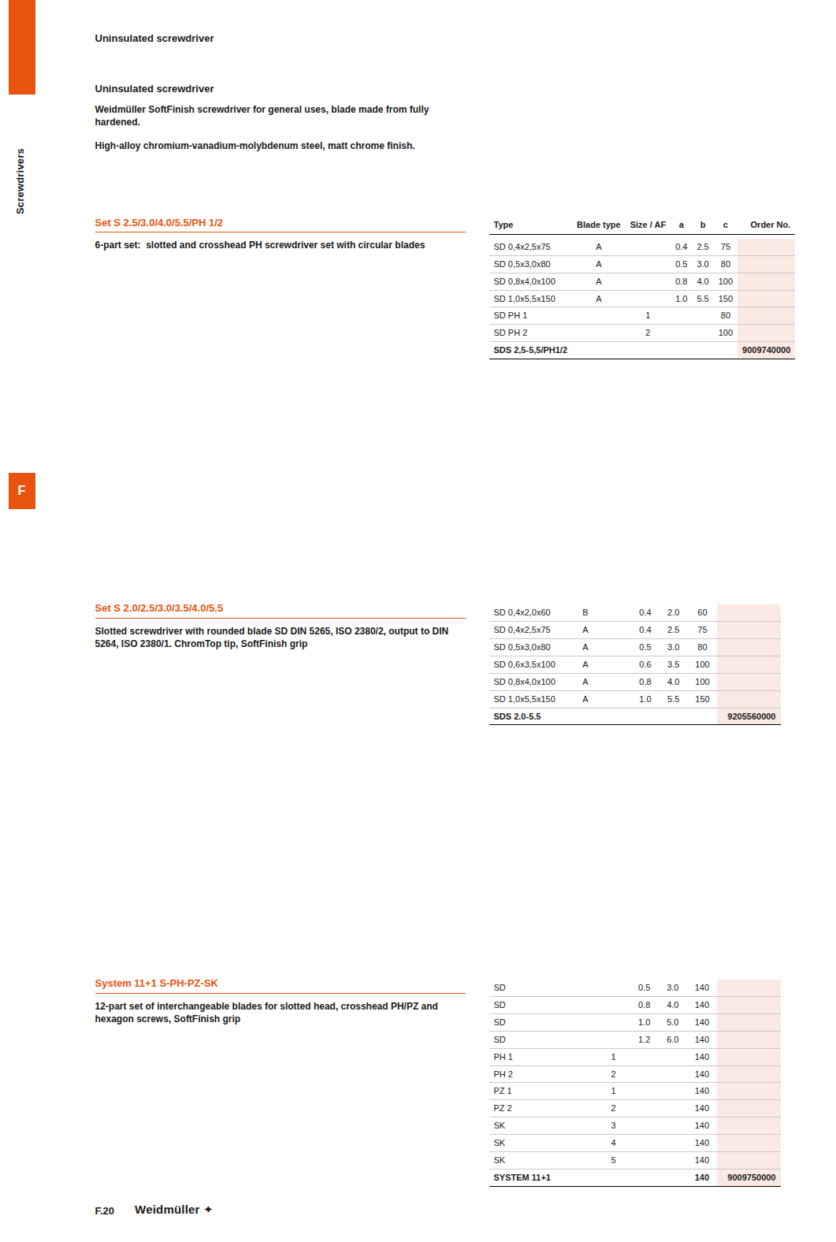Screwdrivers
F
Uninsulated screwdriver
Uninsulated screwdriver
Weidmüller SoftFinish screwdriver for general uses, blade made from fully hardened.
High-alloy chromium-vanadium-molybdenum steel, matt chrome finish.
Set S 2.5/3.0/4.0/5.5/PH 1/2
6-part set: slotted and crosshead PH screwdriver set with circular blades
| Type | Blade type | Size / AF | a | b | c | Order No. |
| --- | --- | --- | --- | --- | --- | --- |
| SD 0,4x2,5x75 | A | | 0.4 | 2.5 | 75 | |
| SD 0,5x3,0x80 | A | | 0.5 | 3.0 | 80 | |
| SD 0,8x4,0x100 | A | | 0.8 | 4.0 | 100 | |
| SD 1,0x5,5x150 | A | | 1.0 | 5.5 | 150 | |
| SD PH 1 | | 1 | | | 80 | |
| SD PH 2 | | 2 | | | 100 | |
| SDS 2,5-5,5/PH1/2 | | | | | | 9009740000 |
Set S 2.0/2.5/3.0/3.5/4.0/5.5
Slotted screwdriver with rounded blade SD DIN 5265, ISO 2380/2, output to DIN 5264, ISO 2380/1. ChromTop tip, SoftFinish grip
| SD 0,4x2,0x60 | B | | 0.4 | 2.0 | 60 | |
| SD 0,4x2,5x75 | A | | 0.4 | 2.5 | 75 | |
| SD 0,5x3,0x80 | A | | 0.5 | 3.0 | 80 | |
| SD 0,6x3,5x100 | A | | 0.6 | 3.5 | 100 | |
| SD 0,8x4,0x100 | A | | 0.8 | 4.0 | 100 | |
| SD 1,0x5,5x150 | A | | 1.0 | 5.5 | 150 | |
| SDS 2.0-5.5 | | | | | | 9205560000 |
System 11+1 S-PH-PZ-SK
12-part set of interchangeable blades for slotted head, crosshead PH/PZ and hexagon screws, SoftFinish grip
| SD | | | 0.5 | 3.0 | 140 | |
| SD | | | 0.8 | 4.0 | 140 | |
| SD | | | 1.0 | 5.0 | 140 | |
| SD | | | 1.2 | 6.0 | 140 | |
| PH 1 | | 1 | | | 140 | |
| PH 2 | | 2 | | | 140 | |
| PZ 1 | | 1 | | | 140 | |
| PZ 2 | | 2 | | | 140 | |
| SK | | 3 | | | 140 | |
| SK | | 4 | | | 140 | |
| SK | | 5 | | | 140 | |
| SYSTEM 11+1 | | | | | 140 | 9009750000 |
F.20
Weidmüller✦